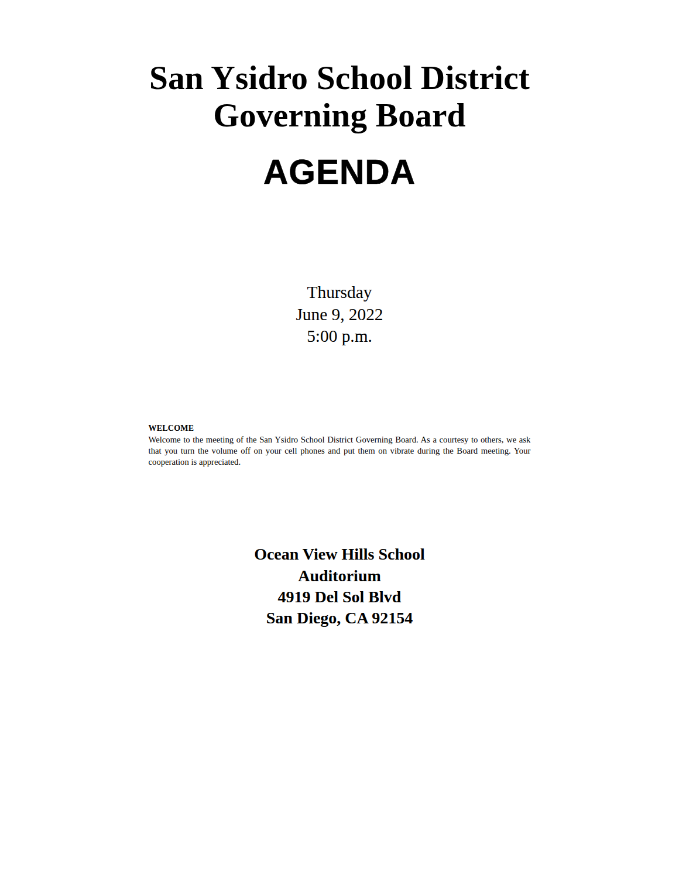San Ysidro School District
Governing Board
AGENDA
Thursday
June 9, 2022
5:00 p.m.
WELCOME
Welcome to the meeting of the San Ysidro School District Governing Board. As a courtesy to others, we ask that you turn the volume off on your cell phones and put them on vibrate during the Board meeting. Your cooperation is appreciated.
Ocean View Hills School
Auditorium
4919 Del Sol Blvd
San Diego, CA 92154